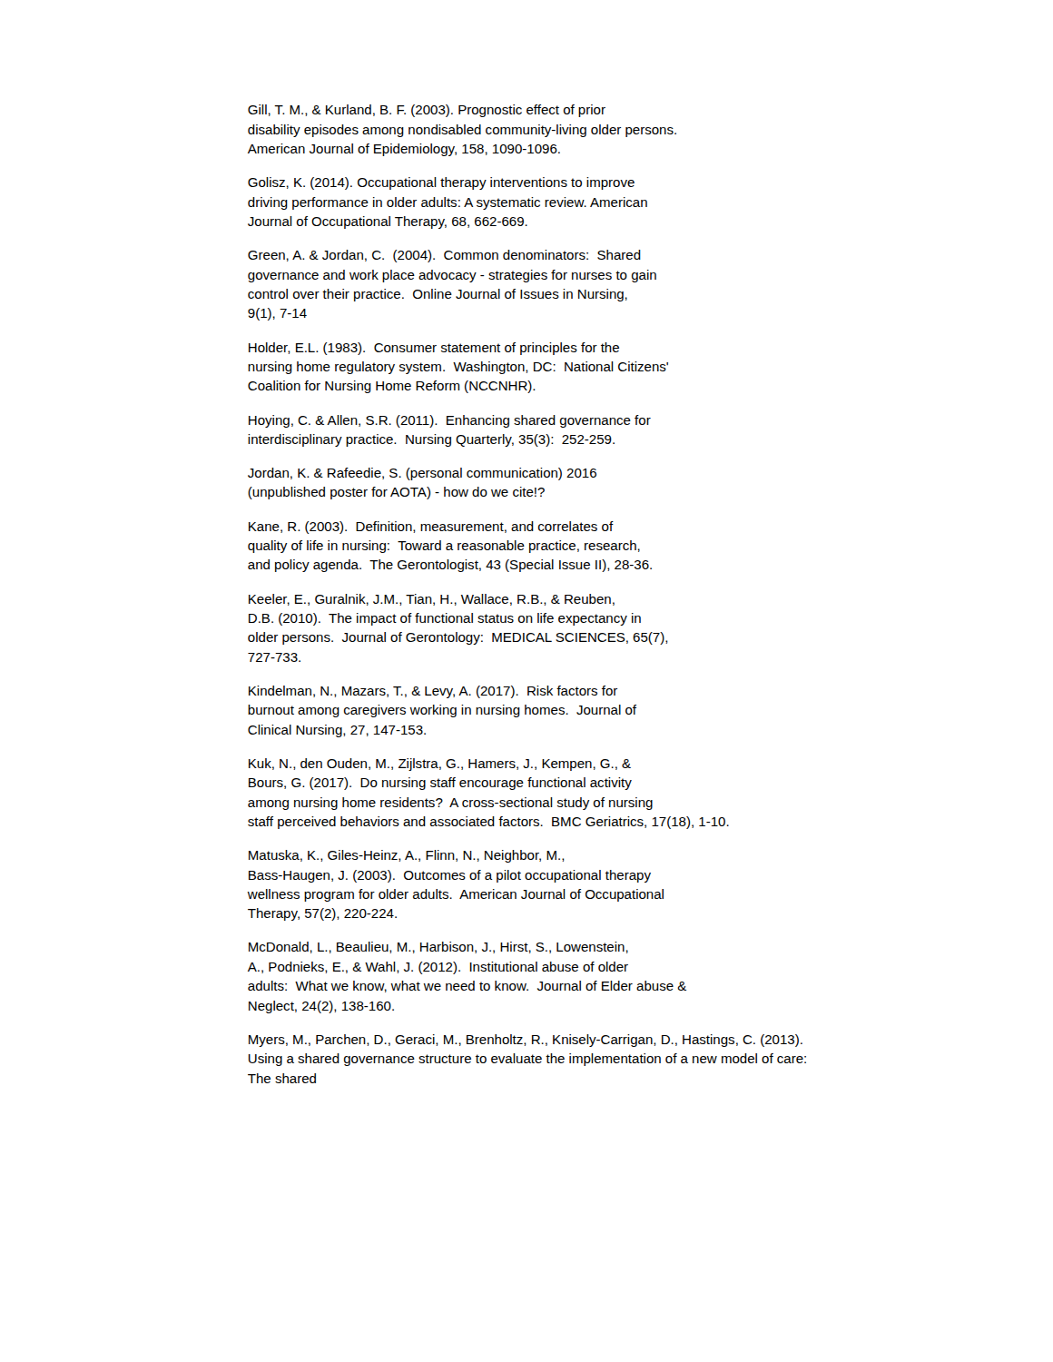Gill, T. M., & Kurland, B. F. (2003). Prognostic effect of prior
disability episodes among nondisabled community-living older persons.
American Journal of Epidemiology, 158, 1090-1096.
Golisz, K. (2014). Occupational therapy interventions to improve
driving performance in older adults: A systematic review. American
Journal of Occupational Therapy, 68, 662-669.
Green, A. & Jordan, C. (2004). Common denominators: Shared
governance and work place advocacy - strategies for nurses to gain
control over their practice. Online Journal of Issues in Nursing,
9(1), 7-14
Holder, E.L. (1983). Consumer statement of principles for the
nursing home regulatory system. Washington, DC: National Citizens'
Coalition for Nursing Home Reform (NCCNHR).
Hoying, C. & Allen, S.R. (2011). Enhancing shared governance for
interdisciplinary practice. Nursing Quarterly, 35(3): 252-259.
Jordan, K. & Rafeedie, S. (personal communication) 2016
(unpublished poster for AOTA) - how do we cite!?
Kane, R. (2003). Definition, measurement, and correlates of
quality of life in nursing: Toward a reasonable practice, research,
and policy agenda. The Gerontologist, 43 (Special Issue II), 28-36.
Keeler, E., Guralnik, J.M., Tian, H., Wallace, R.B., & Reuben,
D.B. (2010). The impact of functional status on life expectancy in
older persons. Journal of Gerontology: MEDICAL SCIENCES, 65(7),
727-733.
Kindelman, N., Mazars, T., & Levy, A. (2017). Risk factors for
burnout among caregivers working in nursing homes. Journal of
Clinical Nursing, 27, 147-153.
Kuk, N., den Ouden, M., Zijlstra, G., Hamers, J., Kempen, G., &
Bours, G. (2017). Do nursing staff encourage functional activity
among nursing home residents? A cross-sectional study of nursing
staff perceived behaviors and associated factors. BMC Geriatrics, 17(18), 1-10.
Matuska, K., Giles-Heinz, A., Flinn, N., Neighbor, M.,
Bass-Haugen, J. (2003). Outcomes of a pilot occupational therapy
wellness program for older adults. American Journal of Occupational
Therapy, 57(2), 220-224.
McDonald, L., Beaulieu, M., Harbison, J., Hirst, S., Lowenstein,
A., Podnieks, E., & Wahl, J. (2012). Institutional abuse of older
adults: What we know, what we need to know. Journal of Elder abuse &
Neglect, 24(2), 138-160.
Myers, M., Parchen, D., Geraci, M., Brenholtz, R., Knisely-Carrigan, D., Hastings, C. (2013). Using a shared governance structure to evaluate the implementation of a new model of care: The shared